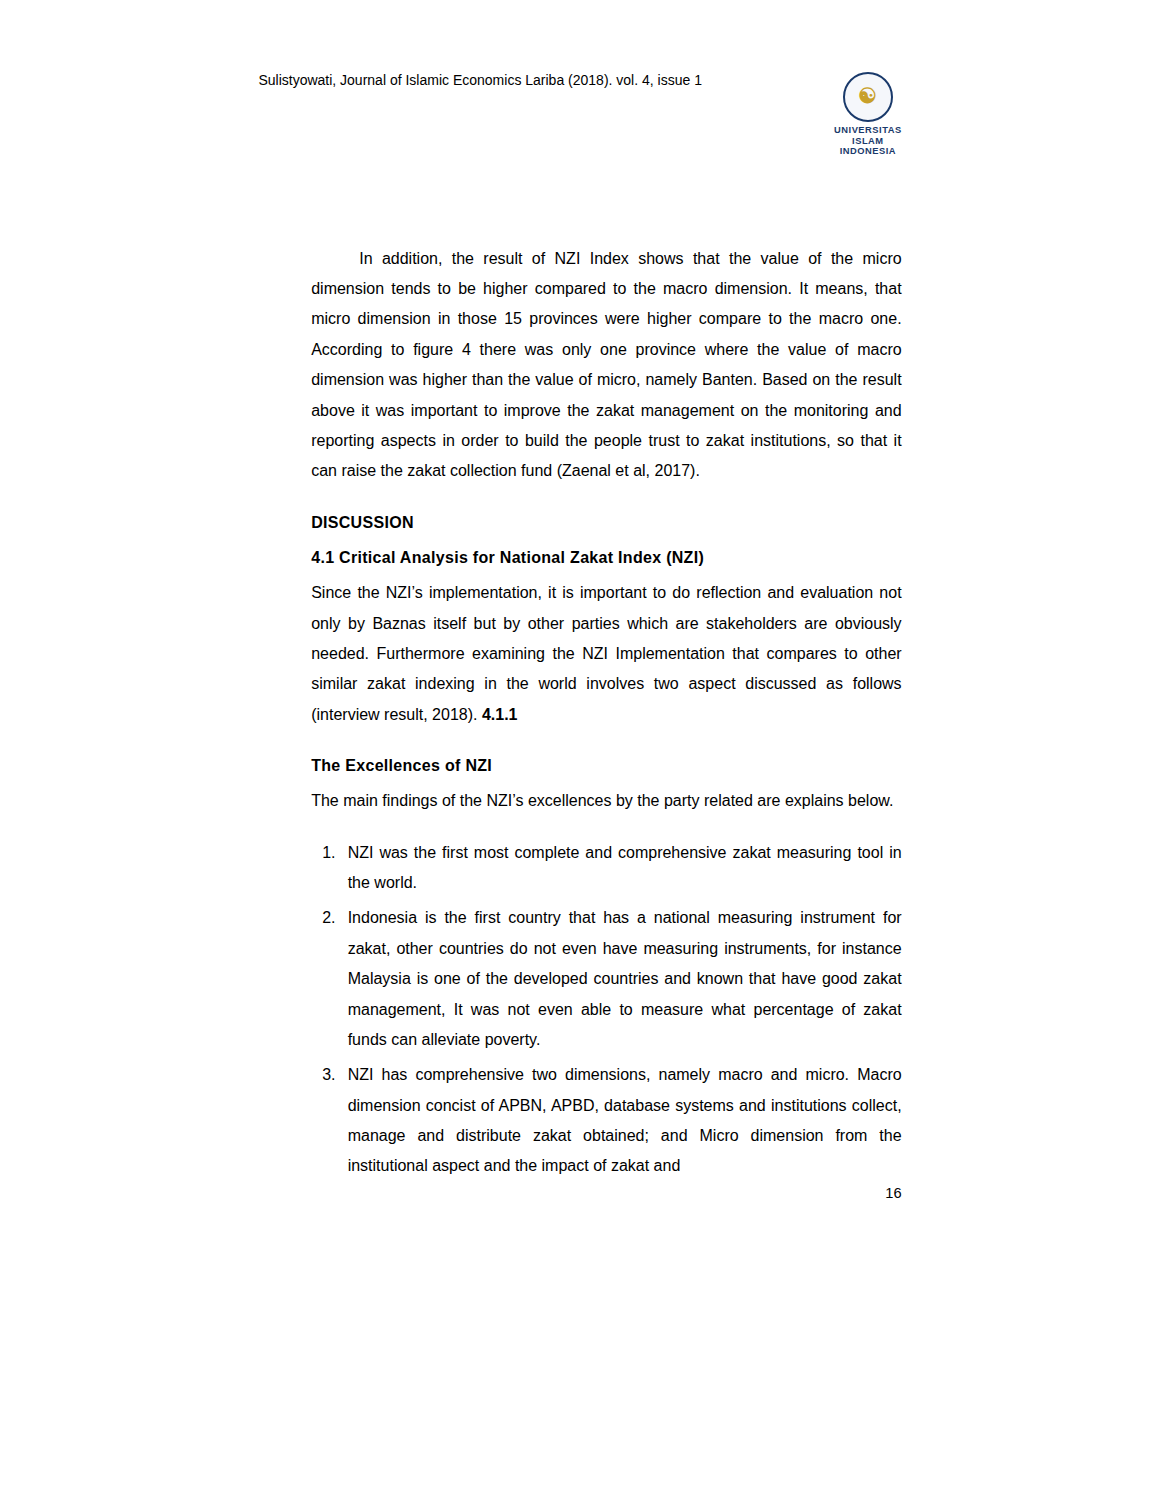Sulistyowati, Journal of Islamic Economics Lariba (2018). vol. 4, issue 1
☯
UNIVERSITAS
ISLAM
INDONESIA
In addition, the result of NZI Index shows that the value of the micro dimension tends to be higher compared to the macro dimension. It means, that micro dimension in those 15 provinces were higher compare to the macro one. According to figure 4 there was only one province where the value of macro dimension was higher than the value of micro, namely Banten. Based on the result above it was important to improve the zakat management on the monitoring and reporting aspects in order to build the people trust to zakat institutions, so that it can raise the zakat collection fund (Zaenal et al, 2017).
DISCUSSION
4.1 Critical Analysis for National Zakat Index (NZI)
Since the NZI’s implementation, it is important to do reflection and evaluation not only by Baznas itself but by other parties which are stakeholders are obviously needed. Furthermore examining the NZI Implementation that compares to other similar zakat indexing in the world involves two aspect discussed as follows (interview result, 2018). 4.1.1
The Excellences of NZI
The main findings of the NZI’s excellences by the party related are explains below.
NZI was the first most complete and comprehensive zakat measuring tool in the world.
Indonesia is the first country that has a national measuring instrument for zakat, other countries do not even have measuring instruments, for instance Malaysia is one of the developed countries and known that have good zakat management, It was not even able to measure what percentage of zakat funds can alleviate poverty.
NZI has comprehensive two dimensions, namely macro and micro. Macro dimension concist of APBN, APBD, database systems and institutions collect, manage and distribute zakat obtained; and Micro dimension from the institutional aspect and the impact of zakat and
16